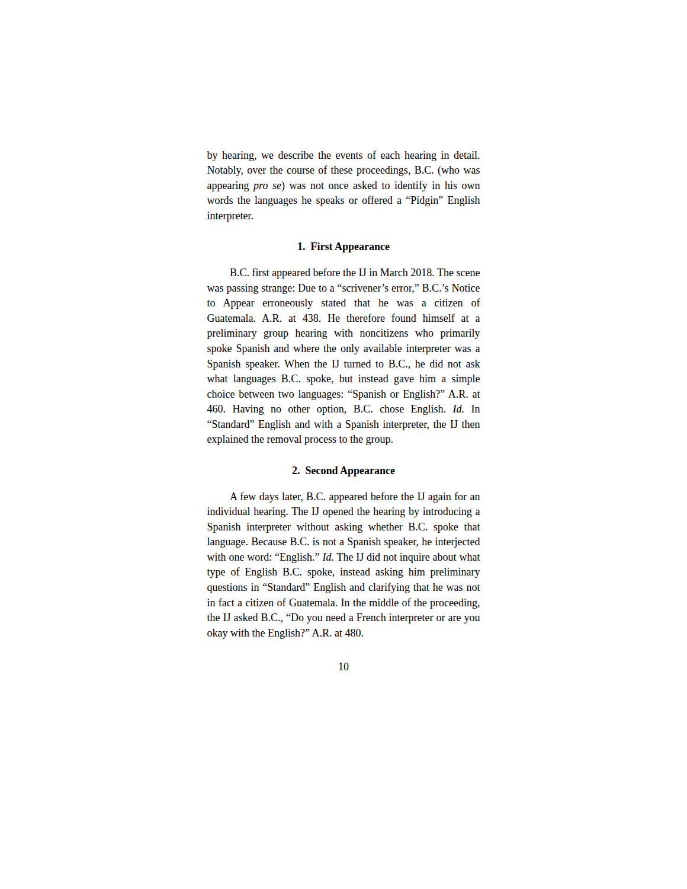by hearing, we describe the events of each hearing in detail. Notably, over the course of these proceedings, B.C. (who was appearing pro se) was not once asked to identify in his own words the languages he speaks or offered a “Pidgin” English interpreter.
1. First Appearance
B.C. first appeared before the IJ in March 2018. The scene was passing strange: Due to a “scrivener’s error,” B.C.’s Notice to Appear erroneously stated that he was a citizen of Guatemala. A.R. at 438. He therefore found himself at a preliminary group hearing with noncitizens who primarily spoke Spanish and where the only available interpreter was a Spanish speaker. When the IJ turned to B.C., he did not ask what languages B.C. spoke, but instead gave him a simple choice between two languages: “Spanish or English?” A.R. at 460. Having no other option, B.C. chose English. Id. In “Standard” English and with a Spanish interpreter, the IJ then explained the removal process to the group.
2. Second Appearance
A few days later, B.C. appeared before the IJ again for an individual hearing. The IJ opened the hearing by introducing a Spanish interpreter without asking whether B.C. spoke that language. Because B.C. is not a Spanish speaker, he interjected with one word: “English.” Id. The IJ did not inquire about what type of English B.C. spoke, instead asking him preliminary questions in “Standard” English and clarifying that he was not in fact a citizen of Guatemala. In the middle of the proceeding, the IJ asked B.C., “Do you need a French interpreter or are you okay with the English?” A.R. at 480.
10